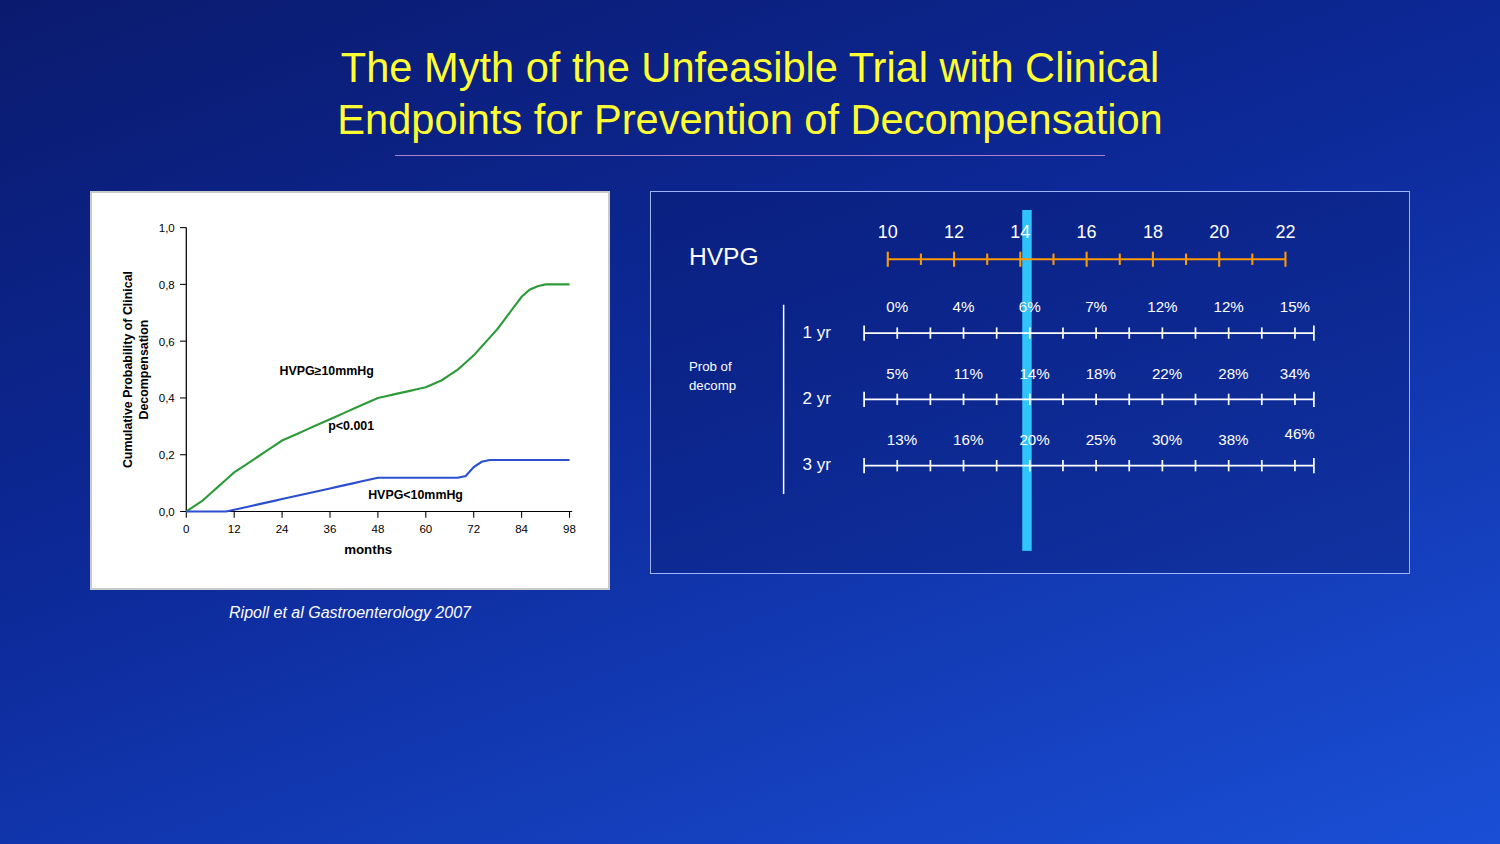The Myth of the Unfeasible Trial with Clinical
Endpoints for Prevention of Decompensation
Cumulative probability of clinical decompensation over time Two curves: HVPG greater than or equal to 10 mmHg rises to about 0.72 by 84 months; HVPG less than 10 mmHg stays below 0.2. p less than 0.001. 0,0 0,2 0,4 0,6 0,8 1,0 Cumulative Probability of Clinical Decompensation 0 12 24 36 48 60 72 84 98 months HVPG≥10mmHg p<0.001 HVPG<10mmHg
Ripoll et al Gastroenterology 2007
HVPG nomogram HVPG values from 10 to 22 mmHg with corresponding probability of decompensation at 1, 2 and 3 years. A vertical cyan line marks HVPG 15 mmHg. HVPG 10 12 14 16 18 20 22 Prob of decomp 1 yr 0% 4% 6% 7% 12% 12% 15% 2 yr 5% 11% 14% 18% 22% 28% 34% 3 yr 13% 16% 20% 25% 30% 38% 46%
Probability of decompensation by HVPG (mmHg)
| HVPG | 10 | 12 | 14 | 16 | 18 | 20 | 22 |
| --- | --- | --- | --- | --- | --- | --- | --- |
| 1 yr | 0% | 4% | 6% | 7% | 12% | 12% | 15% |
| 2 yr | 5% | 11% | 14% | 18% | 22% | 28% | 34% |
| 3 yr | 13% | 16% | 20% | 25% | 30% | 38% | 46% |